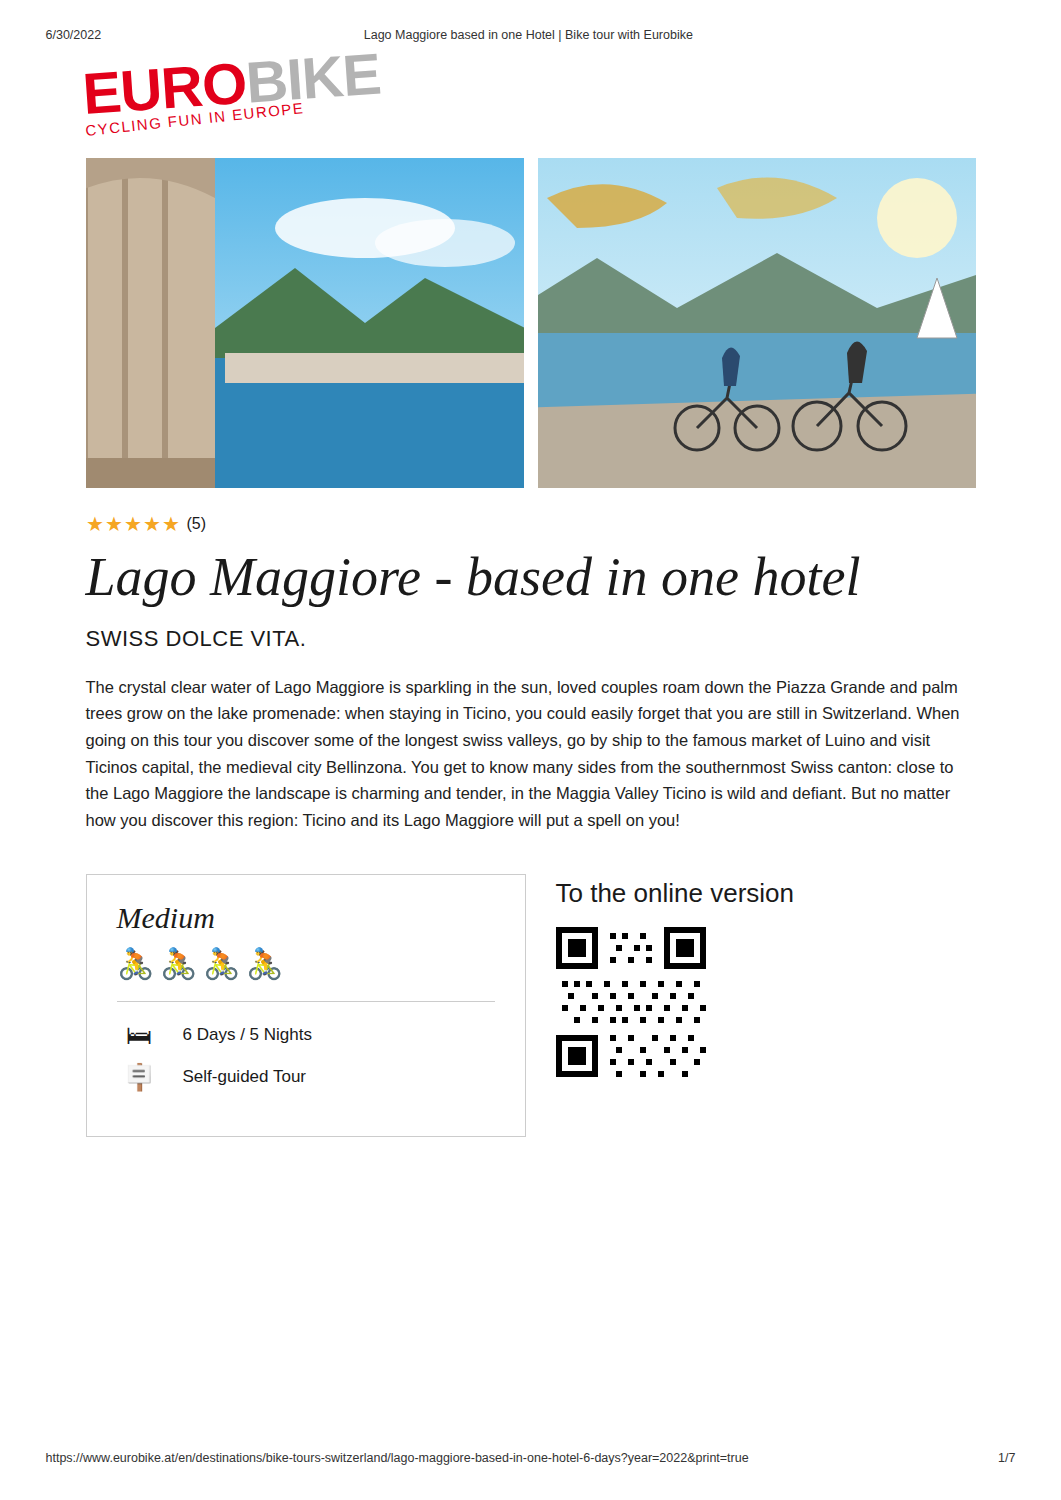6/30/2022
Lago Maggiore based in one Hotel | Bike tour with Eurobike
EURO BIKE
CYCLING FUN IN EUROPE
★★★★★ (5)
Lago Maggiore - based in one hotel
Swiss dolce vita.
The crystal clear water of Lago Maggiore is sparkling in the sun, loved couples roam down the Piazza Grande and palm trees grow on the lake promenade: when staying in Ticino, you could easily forget that you are still in Switzerland. When going on this tour you discover some of the longest swiss valleys, go by ship to the famous market of Luino and visit Ticinos capital, the medieval city Bellinzona. You get to know many sides from the southernmost Swiss canton: close to the Lago Maggiore the landscape is charming and tender, in the Maggia Valley Ticino is wild and defiant. But no matter how you discover this region: Ticino and its Lago Maggiore will put a spell on you!
Medium
🚴 🚴 🚴 🚴
🛏 6 Days / 5 Nights
🪧 Self-guided Tour
To the online version
https://www.eurobike.at/en/destinations/bike-tours-switzerland/lago-maggiore-based-in-one-hotel-6-days?year=2022&print=true
1/7